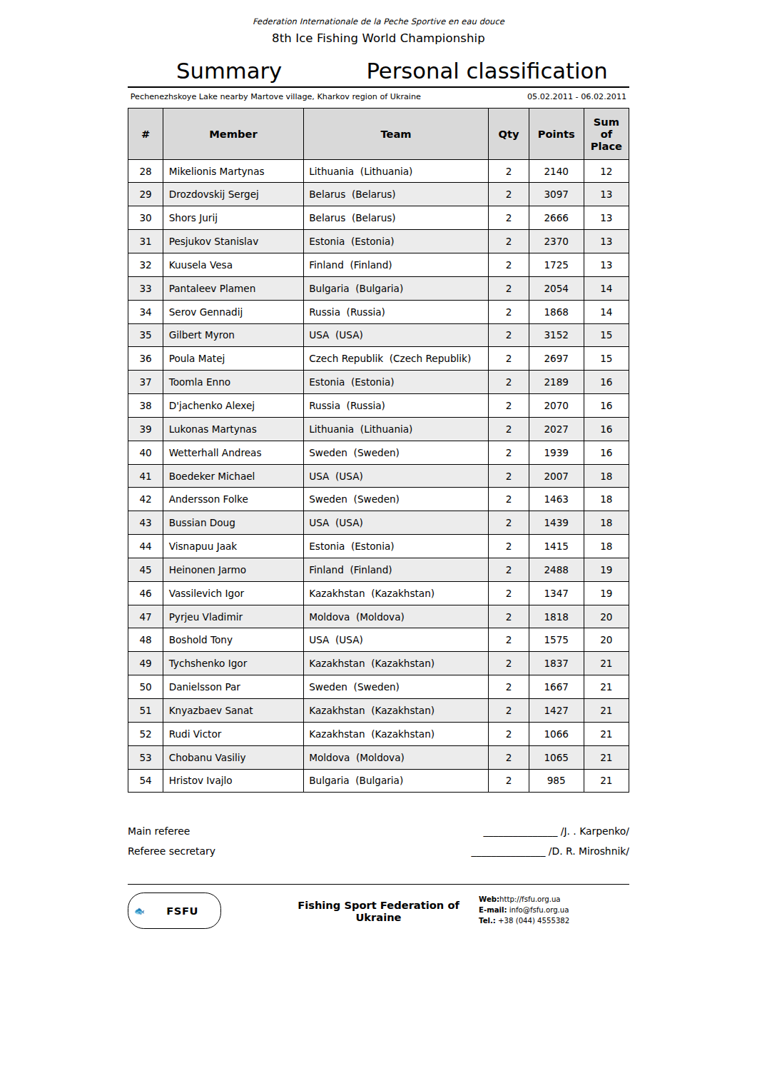Federation Internationale de la Peche Sportive en eau douce
8th Ice Fishing World Championship
Summary
Personal classification
Pechenezhskoye Lake nearby Martove village, Kharkov region of Ukraine
05.02.2011 - 06.02.2011
| # | Member | Team | Qty | Points | Sum of Place |
| --- | --- | --- | --- | --- | --- |
| 28 | Mikelionis Martynas | Lithuania (Lithuania) | 2 | 2140 | 12 |
| 29 | Drozdovskij Sergej | Belarus (Belarus) | 2 | 3097 | 13 |
| 30 | Shors Jurij | Belarus (Belarus) | 2 | 2666 | 13 |
| 31 | Pesjukov Stanislav | Estonia (Estonia) | 2 | 2370 | 13 |
| 32 | Kuusela Vesa | Finland (Finland) | 2 | 1725 | 13 |
| 33 | Pantaleev Plamen | Bulgaria (Bulgaria) | 2 | 2054 | 14 |
| 34 | Serov Gennadij | Russia (Russia) | 2 | 1868 | 14 |
| 35 | Gilbert Myron | USA (USA) | 2 | 3152 | 15 |
| 36 | Poula Matej | Czech Republik (Czech Republik) | 2 | 2697 | 15 |
| 37 | Toomla Enno | Estonia (Estonia) | 2 | 2189 | 16 |
| 38 | D'jachenko Alexej | Russia (Russia) | 2 | 2070 | 16 |
| 39 | Lukonas Martynas | Lithuania (Lithuania) | 2 | 2027 | 16 |
| 40 | Wetterhall Andreas | Sweden (Sweden) | 2 | 1939 | 16 |
| 41 | Boedeker Michael | USA (USA) | 2 | 2007 | 18 |
| 42 | Andersson Folke | Sweden (Sweden) | 2 | 1463 | 18 |
| 43 | Bussian Doug | USA (USA) | 2 | 1439 | 18 |
| 44 | Visnapuu Jaak | Estonia (Estonia) | 2 | 1415 | 18 |
| 45 | Heinonen Jarmo | Finland (Finland) | 2 | 2488 | 19 |
| 46 | Vassilevich Igor | Kazakhstan (Kazakhstan) | 2 | 1347 | 19 |
| 47 | Pyrjeu Vladimir | Moldova (Moldova) | 2 | 1818 | 20 |
| 48 | Boshold Tony | USA (USA) | 2 | 1575 | 20 |
| 49 | Tychshenko Igor | Kazakhstan (Kazakhstan) | 2 | 1837 | 21 |
| 50 | Danielsson Par | Sweden (Sweden) | 2 | 1667 | 21 |
| 51 | Knyazbaev Sanat | Kazakhstan (Kazakhstan) | 2 | 1427 | 21 |
| 52 | Rudi Victor | Kazakhstan (Kazakhstan) | 2 | 1066 | 21 |
| 53 | Chobanu Vasiliy | Moldova (Moldova) | 2 | 1065 | 21 |
| 54 | Hristov Ivajlo | Bulgaria (Bulgaria) | 2 | 985 | 21 |
Main referee
_______________ /J. . Karpenko/
Referee secretary
_______________ /D. R. Miroshnik/
🐟 FSFU
Fishing Sport Federation of Ukraine
Web: http://fsfu.org.ua
E-mail: info@fsfu.org.ua
Tel.: +38 (044) 4555382